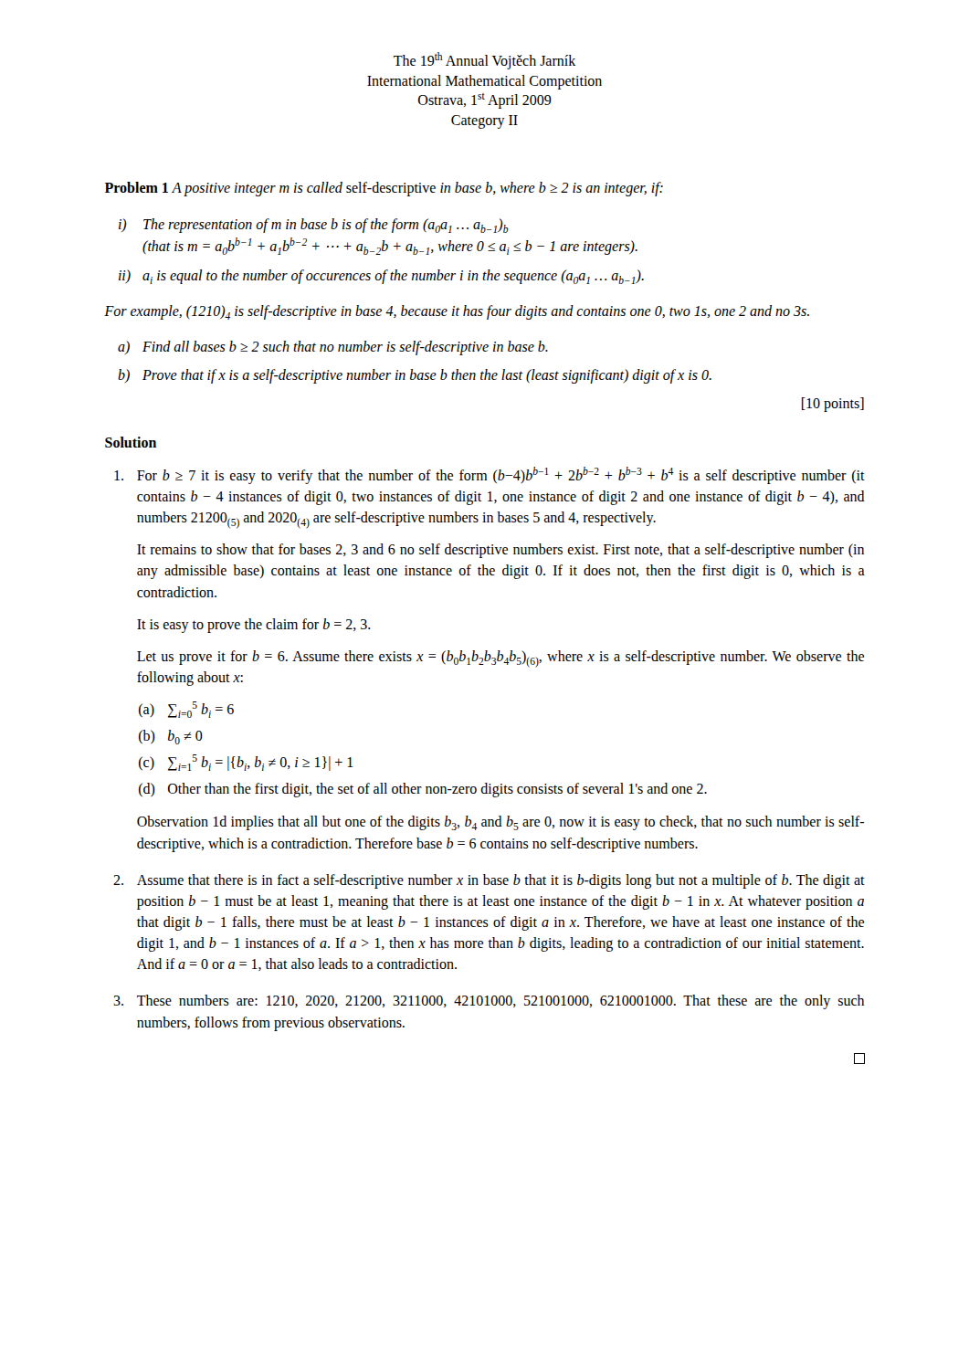The 19th Annual Vojtěch Jarník International Mathematical Competition Ostrava, 1st April 2009 Category II
Problem 1 A positive integer m is called self-descriptive in base b, where b ≥ 2 is an integer, if:
The representation of m in base b is of the form (a 0 a 1 … ab−1)b
(that is m = a 0 bb−1 + a 1 bb−2 + ⋯ + ab−2 b + ab−1, where 0 ≤ ai ≤ b − 1 are integers).
ai is equal to the number of occurences of the number i in the sequence (a 0 a 1 … ab−1).
For example, (1210)4 is self-descriptive in base 4, because it has four digits and contains one 0, two 1s, one 2 and no 3s.
Find all bases b ≥ 2 such that no number is self-descriptive in base b.
Prove that if x is a self-descriptive number in base b then the last (least significant) digit of x is 0.
[10 points]
Solution
For b ≥ 7 it is easy to verify that the number of the form (b−4)bb−1 + 2bb−2 + bb−3 + b 4 is a self descriptive number (it contains b − 4 instances of digit 0, two instances of digit 1, one instance of digit 2 and one instance of digit b − 4), and numbers 21200(5) and 2020(4) are self-descriptive numbers in bases 5 and 4, respectively.
It remains to show that for bases 2, 3 and 6 no self descriptive numbers exist. First note, that a self-descriptive number (in any admissible base) contains at least one instance of the digit 0. If it does not, then the first digit is 0, which is a contradiction.
It is easy to prove the claim for b = 2, 3.
Let us prove it for b = 6. Assume there exists x = (b 0 b 1 b 2 b 3 b 4 b 5)(6), where x is a self-descriptive number. We observe the following about x:
∑i=05 bi = 6
b 0 ≠ 0
∑i=15 bi = |{bi, bi ≠ 0, i ≥ 1}| + 1
Other than the first digit, the set of all other non-zero digits consists of several 1's and one 2.
Observation 1d implies that all but one of the digits b 3, b 4 and b 5 are 0, now it is easy to check, that no such number is self-descriptive, which is a contradiction. Therefore base b = 6 contains no self-descriptive numbers.
Assume that there is in fact a self-descriptive number x in base b that it is b-digits long but not a multiple of b. The digit at position b − 1 must be at least 1, meaning that there is at least one instance of the digit b − 1 in x. At whatever position a that digit b − 1 falls, there must be at least b − 1 instances of digit a in x. Therefore, we have at least one instance of the digit 1, and b − 1 instances of a. If a > 1, then x has more than b digits, leading to a contradiction of our initial statement. And if a = 0 or a = 1, that also leads to a contradiction.
These numbers are: 1210, 2020, 21200, 3211000, 42101000, 521001000, 6210001000. That these are the only such numbers, follows from previous observations.